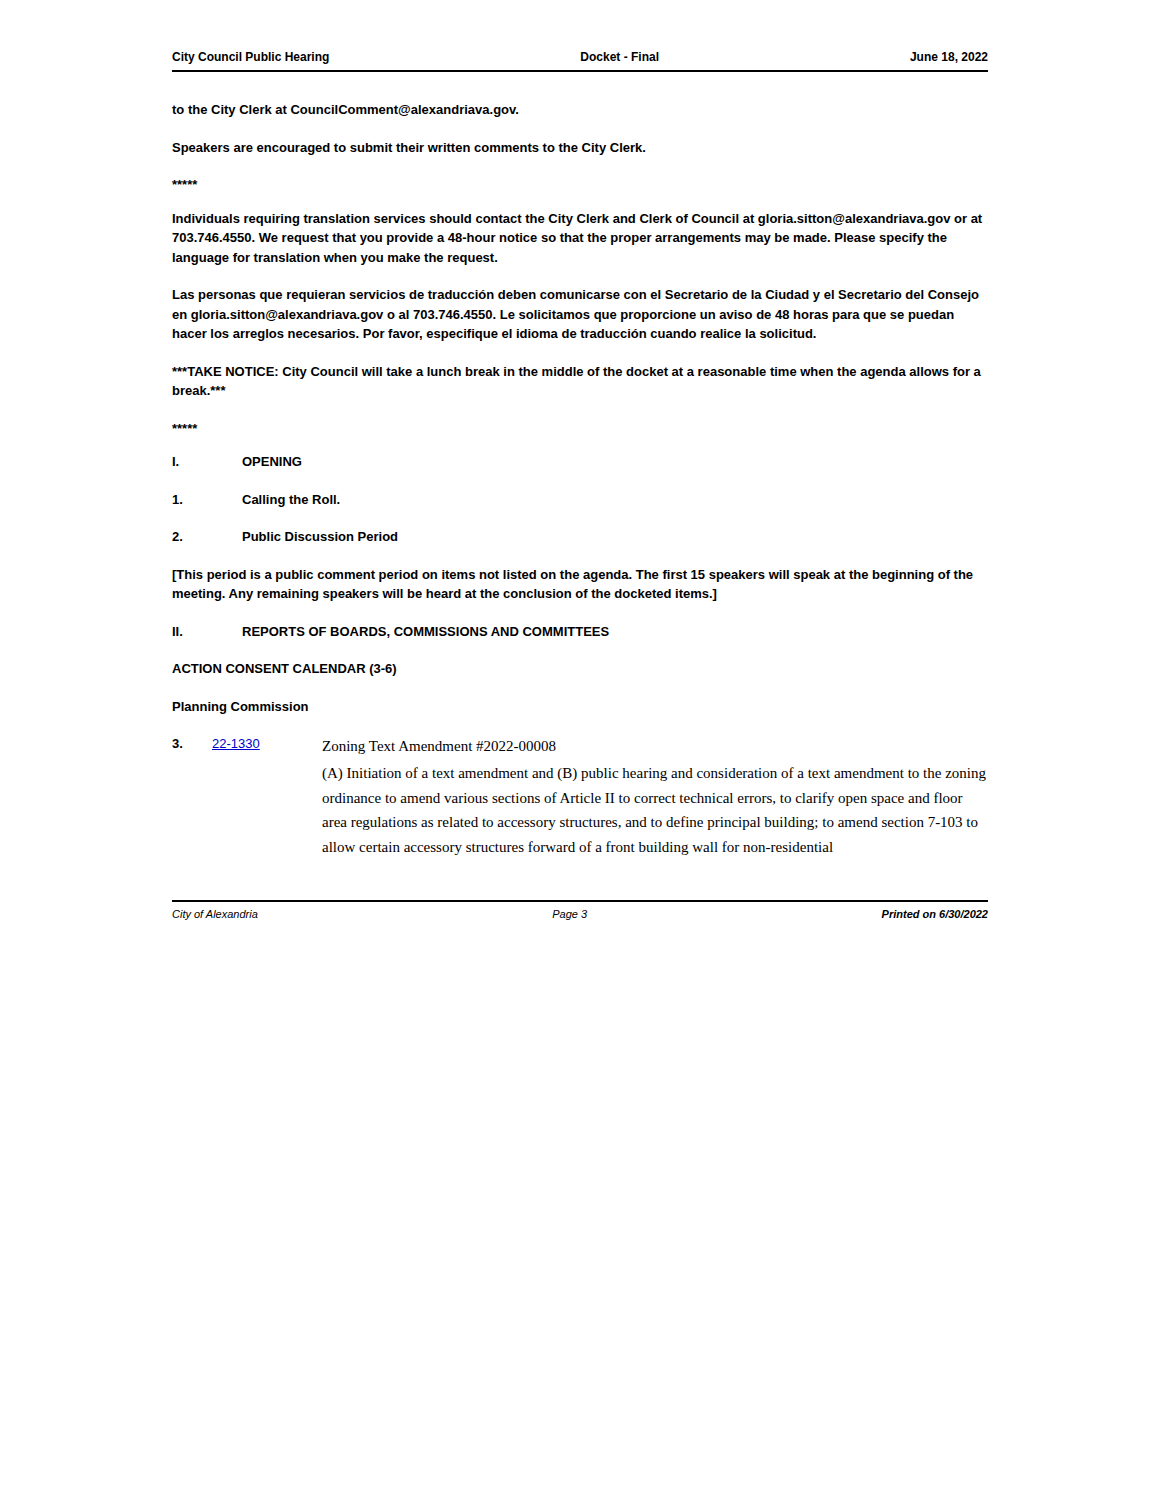City Council Public Hearing
Docket - Final
June 18, 2022
to the City Clerk at CouncilComment@alexandriava.gov.
Speakers are encouraged to submit their written comments to the City Clerk.
*****
Individuals requiring translation services should contact the City Clerk and Clerk of Council at gloria.sitton@alexandriava.gov or at 703.746.4550. We request that you provide a 48-hour notice so that the proper arrangements may be made. Please specify the language for translation when you make the request.
Las personas que requieran servicios de traducción deben comunicarse con el Secretario de la Ciudad y el Secretario del Consejo en gloria.sitton@alexandriava.gov o al 703.746.4550. Le solicitamos que proporcione un aviso de 48 horas para que se puedan hacer los arreglos necesarios. Por favor, especifique el idioma de traducción cuando realice la solicitud.
***TAKE NOTICE: City Council will take a lunch break in the middle of the docket at a reasonable time when the agenda allows for a break.***
*****
I. OPENING
1. Calling the Roll.
2. Public Discussion Period
[This period is a public comment period on items not listed on the agenda. The first 15 speakers will speak at the beginning of the meeting. Any remaining speakers will be heard at the conclusion of the docketed items.]
II. REPORTS OF BOARDS, COMMISSIONS AND COMMITTEES
ACTION CONSENT CALENDAR (3-6)
Planning Commission
3.
22-1330
Zoning Text Amendment #2022-00008
(A) Initiation of a text amendment and (B) public hearing and consideration of a text amendment to the zoning ordinance to amend various sections of Article II to correct technical errors, to clarify open space and floor area regulations as related to accessory structures, and to define principal building; to amend section 7-103 to allow certain accessory structures forward of a front building wall for non-residential
City of Alexandria
Page 3
Printed on 6/30/2022